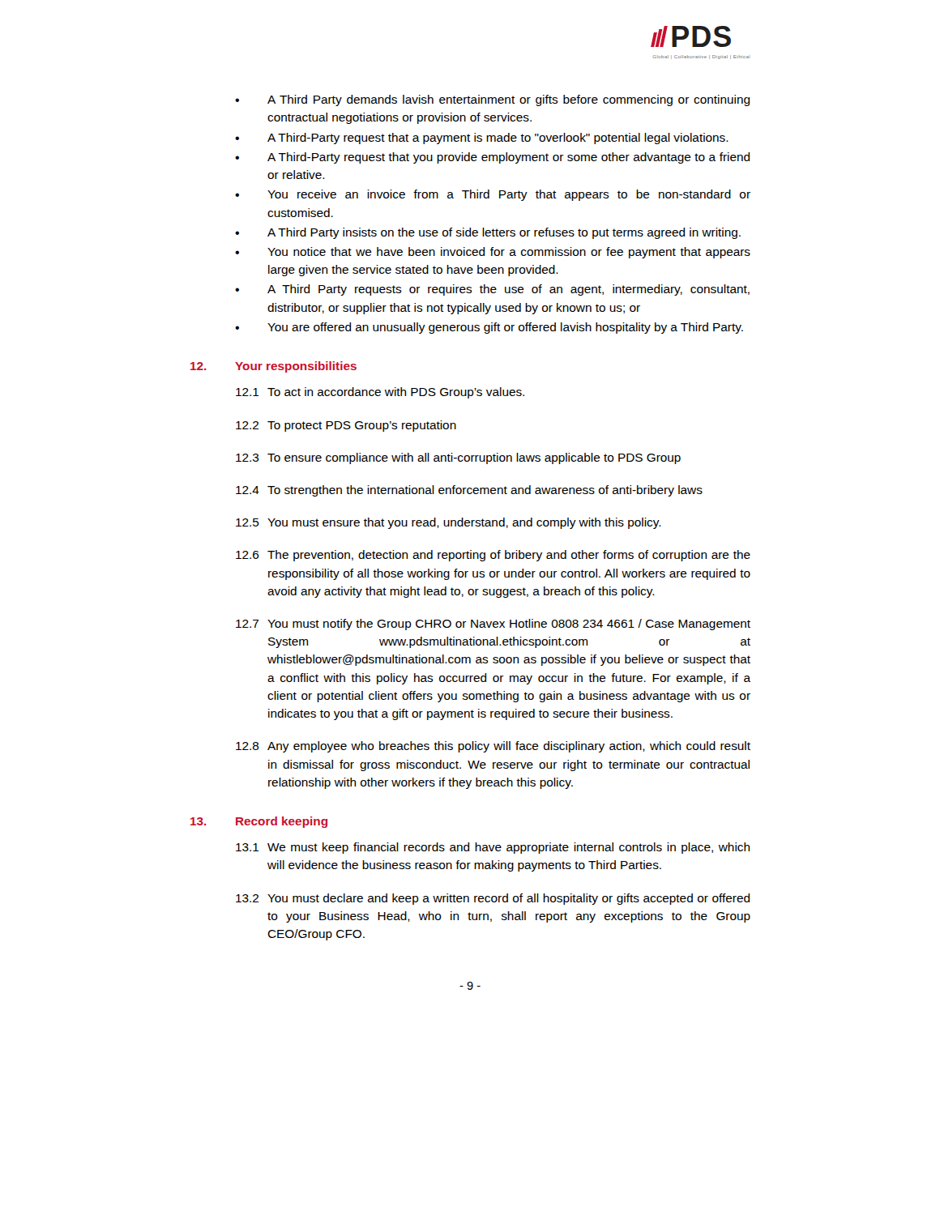PDS
Global | Collaborative | Digital | Ethical
A Third Party demands lavish entertainment or gifts before commencing or continuing contractual negotiations or provision of services.
A Third-Party request that a payment is made to "overlook" potential legal violations.
A Third-Party request that you provide employment or some other advantage to a friend or relative.
You receive an invoice from a Third Party that appears to be non-standard or customised.
A Third Party insists on the use of side letters or refuses to put terms agreed in writing.
You notice that we have been invoiced for a commission or fee payment that appears large given the service stated to have been provided.
A Third Party requests or requires the use of an agent, intermediary, consultant, distributor, or supplier that is not typically used by or known to us; or
You are offered an unusually generous gift or offered lavish hospitality by a Third Party.
12. Your responsibilities
12.1 To act in accordance with PDS Group’s values.
12.2 To protect PDS Group’s reputation
12.3 To ensure compliance with all anti-corruption laws applicable to PDS Group
12.4 To strengthen the international enforcement and awareness of anti-bribery laws
12.5 You must ensure that you read, understand, and comply with this policy.
12.6 The prevention, detection and reporting of bribery and other forms of corruption are the responsibility of all those working for us or under our control. All workers are required to avoid any activity that might lead to, or suggest, a breach of this policy.
12.7 You must notify the Group CHRO or Navex Hotline 0808 234 4661 / Case Management System www.pdsmultinational.ethicspoint.com or at whistleblower@pdsmultinational.com as soon as possible if you believe or suspect that a conflict with this policy has occurred or may occur in the future. For example, if a client or potential client offers you something to gain a business advantage with us or indicates to you that a gift or payment is required to secure their business.
12.8 Any employee who breaches this policy will face disciplinary action, which could result in dismissal for gross misconduct. We reserve our right to terminate our contractual relationship with other workers if they breach this policy.
13. Record keeping
13.1 We must keep financial records and have appropriate internal controls in place, which will evidence the business reason for making payments to Third Parties.
13.2 You must declare and keep a written record of all hospitality or gifts accepted or offered to your Business Head, who in turn, shall report any exceptions to the Group CEO/Group CFO.
- 9 -